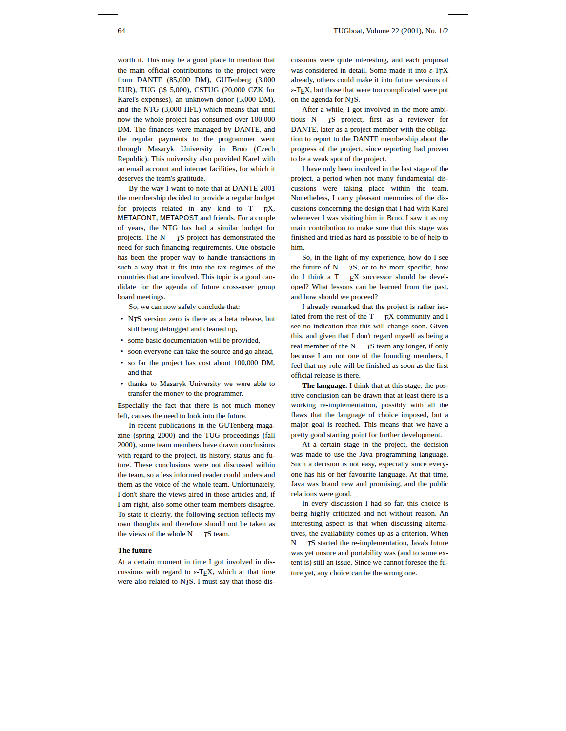64 TUGboat, Volume 22 (2001), No. 1/2
worth it. This may be a good place to mention that the main official contributions to the project were from DANTE (85,000 DM), GUTenberg (3,000 EUR), TUG (\$ 5,000), CSTUG (20,000 CZK for Karel's expenses), an unknown donor (5,000 DM), and the NTG (3,000 HFL) which means that until now the whole project has consumed over 100,000 DM. The finances were managed by DANTE, and the regular payments to the programmer went through Masaryk University in Brno (Czech Republic). This university also provided Karel with an email account and internet facilities, for which it deserves the team's gratitude.
By the way I want to note that at DANTE 2001 the membership decided to provide a regular budget for projects related in any kind to TEX, METAFONT, METAPOST and friends. For a couple of years, the NTG has had a similar budget for projects. The NTS project has demonstrated the need for such financing requirements. One obstacle has been the proper way to handle transactions in such a way that it fits into the tax regimes of the countries that are involved. This topic is a good candidate for the agenda of future cross-user group board meetings.
So, we can now safely conclude that:
NTS version zero is there as a beta release, but still being debugged and cleaned up,
some basic documentation will be provided,
soon everyone can take the source and go ahead,
so far the project has cost about 100,000 DM, and that
thanks to Masaryk University we were able to transfer the money to the programmer.
Especially the fact that there is not much money left, causes the need to look into the future.
In recent publications in the GUTenberg magazine (spring 2000) and the TUG proceedings (fall 2000), some team members have drawn conclusions with regard to the project, its history, status and future. These conclusions were not discussed within the team, so a less informed reader could understand them as the voice of the whole team. Unfortunately, I don't share the views aired in those articles and, if I am right, also some other team members disagree. To state it clearly, the following section reflects my own thoughts and therefore should not be taken as the views of the whole NTS team.
The future
At a certain moment in time I got involved in discussions with regard to ε-TEX, which at that time were also related to NTS. I must say that those discussions were quite interesting, and each proposal was considered in detail. Some made it into ε-TEX already, others could make it into future versions of ε-TEX, but those that were too complicated were put on the agenda for NTS.
After a while, I got involved in the more ambitious NTS project, first as a reviewer for DANTE, later as a project member with the obligation to report to the DANTE membership about the progress of the project, since reporting had proven to be a weak spot of the project.
I have only been involved in the last stage of the project, a period when not many fundamental discussions were taking place within the team. Nonetheless, I carry pleasant memories of the discussions concerning the design that I had with Karel whenever I was visiting him in Brno. I saw it as my main contribution to make sure that this stage was finished and tried as hard as possible to be of help to him.
So, in the light of my experience, how do I see the future of NTS, or to be more specific, how do I think a TEX successor should be developed? What lessons can be learned from the past, and how should we proceed?
I already remarked that the project is rather isolated from the rest of the TEX community and I see no indication that this will change soon. Given this, and given that I don't regard myself as being a real member of the NTS team any longer, if only because I am not one of the founding members, I feel that my role will be finished as soon as the first official release is there.
The language. I think that at this stage, the positive conclusion can be drawn that at least there is a working re-implementation, possibly with all the flaws that the language of choice imposed, but a major goal is reached. This means that we have a pretty good starting point for further development.
At a certain stage in the project, the decision was made to use the Java programming language. Such a decision is not easy, especially since everyone has his or her favourite language. At that time, Java was brand new and promising, and the public relations were good.
In every discussion I had so far, this choice is being highly criticized and not without reason. An interesting aspect is that when discussing alternatives, the availability comes up as a criterion. When NTS started the re-implementation, Java's future was yet unsure and portability was (and to some extent is) still an issue. Since we cannot foresee the future yet, any choice can be the wrong one.